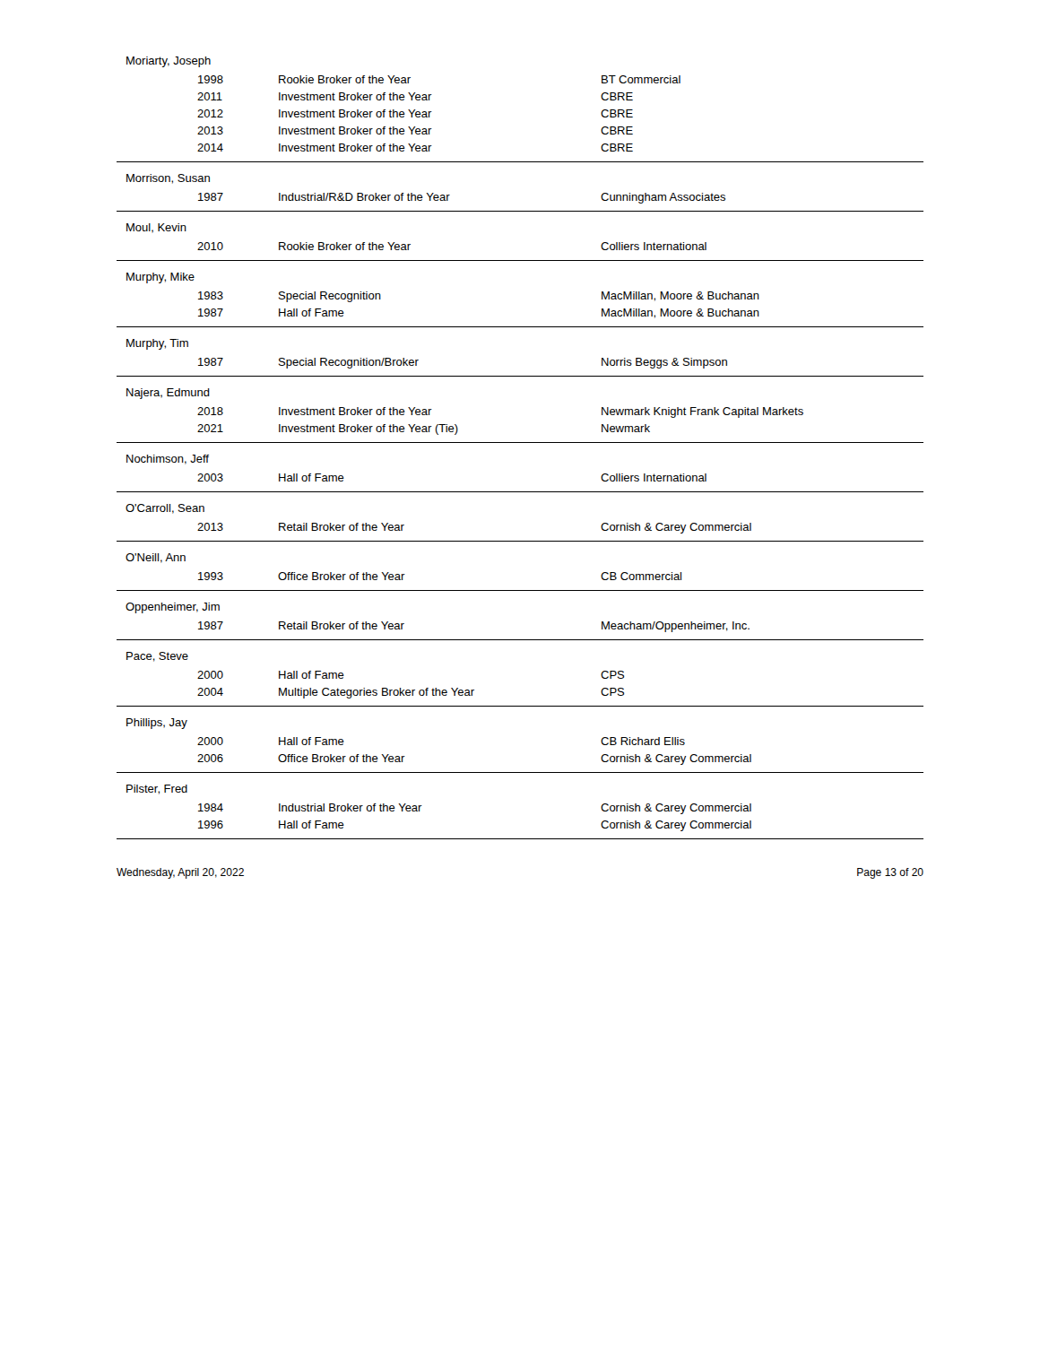Moriarty, Joseph
| 1998 | Rookie Broker of the Year | BT Commercial |
| 2011 | Investment Broker of the Year | CBRE |
| 2012 | Investment Broker of the Year | CBRE |
| 2013 | Investment Broker of the Year | CBRE |
| 2014 | Investment Broker of the Year | CBRE |
Morrison, Susan
| 1987 | Industrial/R&D Broker of the Year | Cunningham Associates |
Moul, Kevin
| 2010 | Rookie Broker of the Year | Colliers International |
Murphy, Mike
| 1983 | Special Recognition | MacMillan, Moore & Buchanan |
| 1987 | Hall of Fame | MacMillan, Moore & Buchanan |
Murphy, Tim
| 1987 | Special Recognition/Broker | Norris Beggs & Simpson |
Najera, Edmund
| 2018 | Investment Broker of the Year | Newmark Knight Frank Capital Markets |
| 2021 | Investment Broker of the Year (Tie) | Newmark |
Nochimson, Jeff
| 2003 | Hall of Fame | Colliers International |
O'Carroll, Sean
| 2013 | Retail Broker of the Year | Cornish & Carey Commercial |
O'Neill, Ann
| 1993 | Office Broker of the Year | CB Commercial |
Oppenheimer, Jim
| 1987 | Retail Broker of the Year | Meacham/Oppenheimer, Inc. |
Pace, Steve
| 2000 | Hall of Fame | CPS |
| 2004 | Multiple Categories Broker of the Year | CPS |
Phillips, Jay
| 2000 | Hall of Fame | CB Richard Ellis |
| 2006 | Office Broker of the Year | Cornish & Carey Commercial |
Pilster, Fred
| 1984 | Industrial Broker of the Year | Cornish & Carey Commercial |
| 1996 | Hall of Fame | Cornish & Carey Commercial |
Wednesday, April 20, 2022 Page 13 of 20